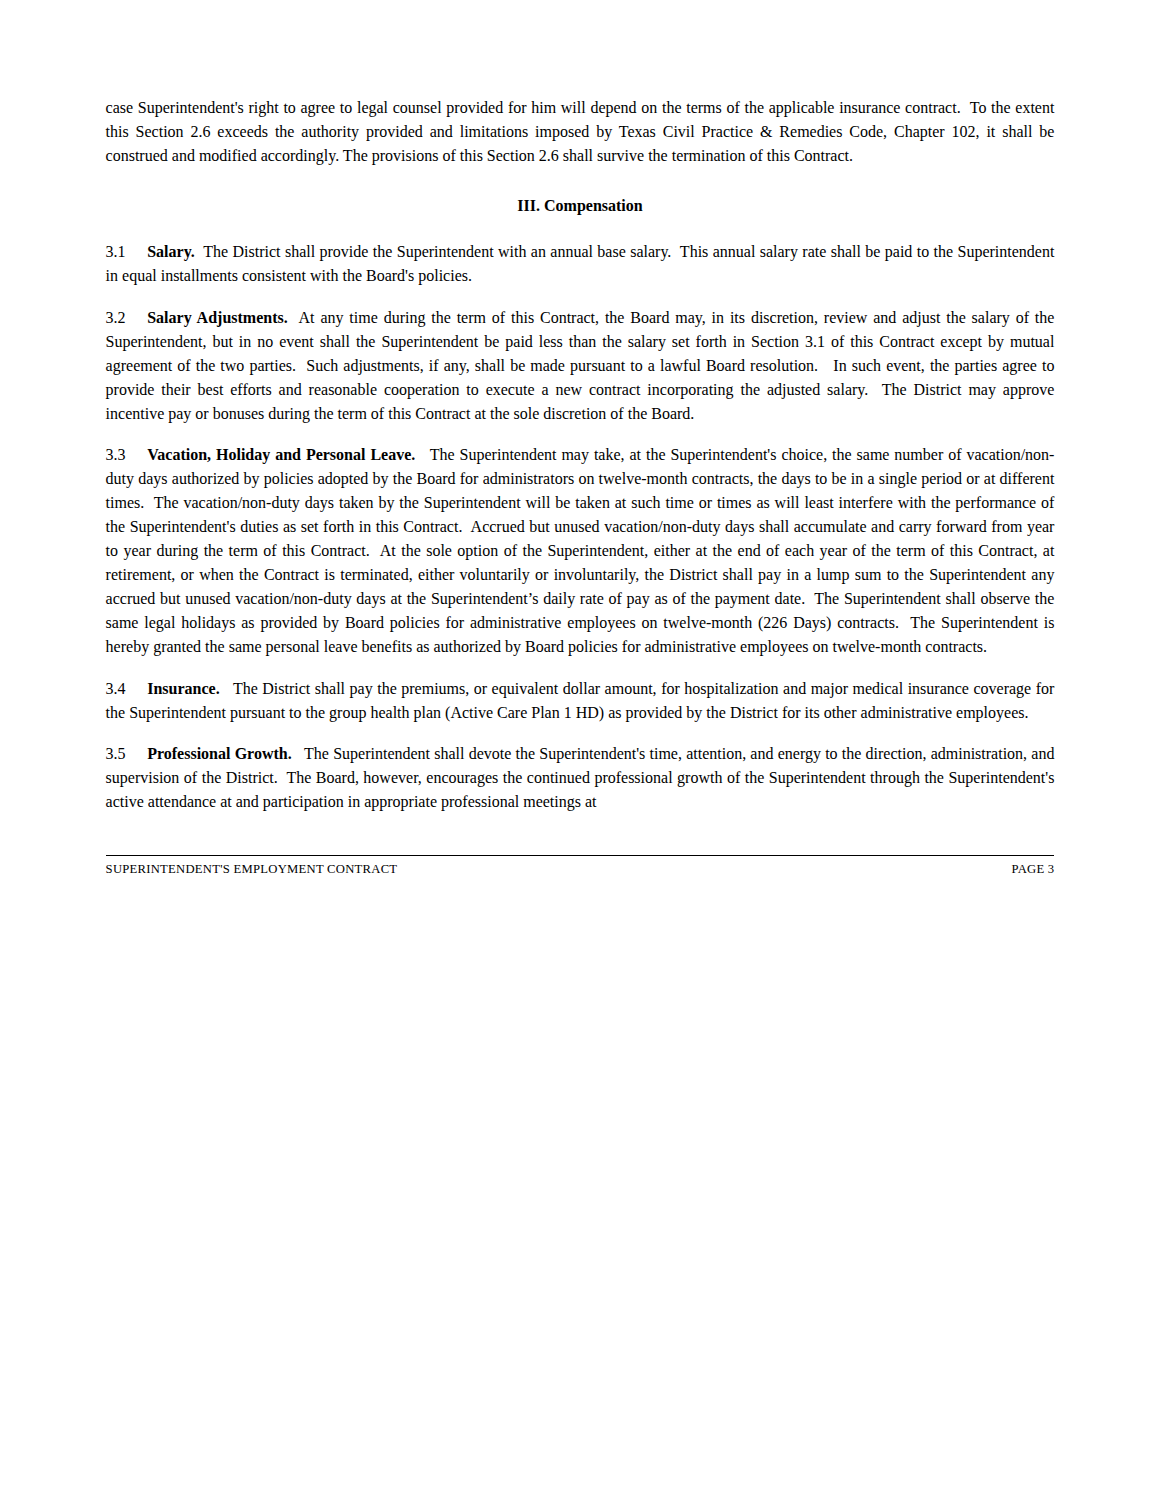case Superintendent's right to agree to legal counsel provided for him will depend on the terms of the applicable insurance contract. To the extent this Section 2.6 exceeds the authority provided and limitations imposed by Texas Civil Practice & Remedies Code, Chapter 102, it shall be construed and modified accordingly. The provisions of this Section 2.6 shall survive the termination of this Contract.
III. Compensation
3.1 Salary. The District shall provide the Superintendent with an annual base salary. This annual salary rate shall be paid to the Superintendent in equal installments consistent with the Board's policies.
3.2 Salary Adjustments. At any time during the term of this Contract, the Board may, in its discretion, review and adjust the salary of the Superintendent, but in no event shall the Superintendent be paid less than the salary set forth in Section 3.1 of this Contract except by mutual agreement of the two parties. Such adjustments, if any, shall be made pursuant to a lawful Board resolution. In such event, the parties agree to provide their best efforts and reasonable cooperation to execute a new contract incorporating the adjusted salary. The District may approve incentive pay or bonuses during the term of this Contract at the sole discretion of the Board.
3.3 Vacation, Holiday and Personal Leave. The Superintendent may take, at the Superintendent's choice, the same number of vacation/non-duty days authorized by policies adopted by the Board for administrators on twelve-month contracts, the days to be in a single period or at different times. The vacation/non-duty days taken by the Superintendent will be taken at such time or times as will least interfere with the performance of the Superintendent's duties as set forth in this Contract. Accrued but unused vacation/non-duty days shall accumulate and carry forward from year to year during the term of this Contract. At the sole option of the Superintendent, either at the end of each year of the term of this Contract, at retirement, or when the Contract is terminated, either voluntarily or involuntarily, the District shall pay in a lump sum to the Superintendent any accrued but unused vacation/non-duty days at the Superintendent’s daily rate of pay as of the payment date. The Superintendent shall observe the same legal holidays as provided by Board policies for administrative employees on twelve-month (226 Days) contracts. The Superintendent is hereby granted the same personal leave benefits as authorized by Board policies for administrative employees on twelve-month contracts.
3.4 Insurance. The District shall pay the premiums, or equivalent dollar amount, for hospitalization and major medical insurance coverage for the Superintendent pursuant to the group health plan (Active Care Plan 1 HD) as provided by the District for its other administrative employees.
3.5 Professional Growth. The Superintendent shall devote the Superintendent's time, attention, and energy to the direction, administration, and supervision of the District. The Board, however, encourages the continued professional growth of the Superintendent through the Superintendent's active attendance at and participation in appropriate professional meetings at
SUPERINTENDENT'S EMPLOYMENT CONTRACT PAGE 3